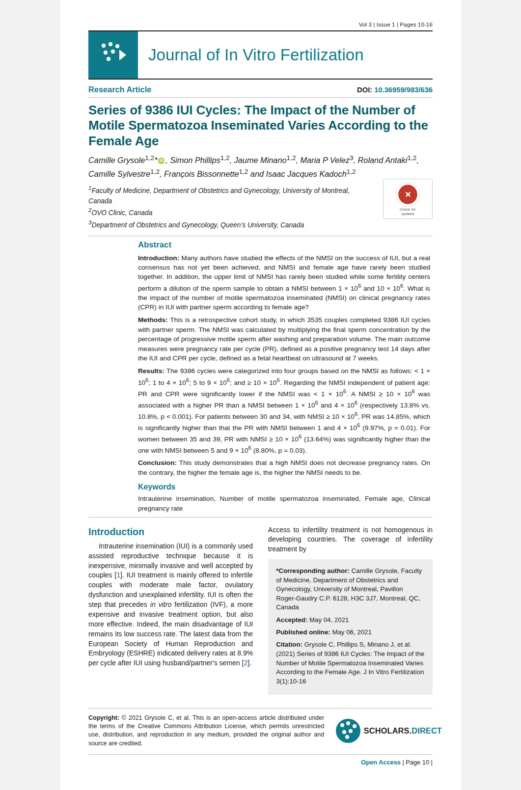Vol 3 | Issue 1 | Pages 10-16
Journal of In Vitro Fertilization
Research Article
DOI: 10.36959/983/636
Series of 9386 IUI Cycles: The Impact of the Number of Motile Spermatozoa Inseminated Varies According to the Female Age
Camille Grysole1,2* , Simon Phillips1,2, Jaume Minano1,2, Maria P Velez3, Roland Antaki1,2, Camille Sylvestre1,2, François Bissonnette1,2 and Isaac Jacques Kadoch1,2
Check for
updates
1Faculty of Medicine, Department of Obstetrics and Gynecology, University of Montreal, Canada
2OVO Clinic, Canada
3Department of Obstetrics and Gynecology, Queen’s University, Canada
Abstract
Introduction: Many authors have studied the effects of the NMSI on the success of IUI, but a real consensus has not yet been achieved, and NMSI and female age have rarely been studied together. In addition, the upper limit of NMSI has rarely been studied while some fertility centers perform a dilution of the sperm sample to obtain a NMSI between 1 × 106 and 10 × 106. What is the impact of the number of motile spermatozoa inseminated (NMSI) on clinical pregnancy rates (CPR) in IUI with partner sperm according to female age?
Methods: This is a retrospective cohort study, in which 3535 couples completed 9386 IUI cycles with partner sperm. The NMSI was calculated by multiplying the final sperm concentration by the percentage of progressive motile sperm after washing and preparation volume. The main outcome measures were pregnancy rate per cycle (PR), defined as a positive pregnancy test 14 days after the IUI and CPR per cycle, defined as a fetal heartbeat on ultrasound at 7 weeks.
Results: The 9386 cycles were categorized into four groups based on the NMSI as follows: < 1 × 106; 1 to 4 × 106; 5 to 9 × 106; and ≥ 10 × 106. Regarding the NMSI independent of patient age: PR and CPR were significantly lower if the NMSI was < 1 × 106. A NMSI ≥ 10 × 106 was associated with a higher PR than a NMSI between 1 × 106 and 4 × 106 (respectively 13.8% vs. 10.8%, p < 0.001). For patients between 30 and 34, with NMSI ≥ 10 × 106, PR was 14.85%, which is significantly higher than that the PR with NMSI between 1 and 4 × 106 (9.97%, p = 0.01). For women between 35 and 39, PR with NMSI ≥ 10 × 106 (13.64%) was significantly higher than the one with NMSI between 5 and 9 × 106 (8.80%, p = 0.03).
Conclusion: This study demonstrates that a high NMSI does not decrease pregnancy rates. On the contrary, the higher the female age is, the higher the NMSI needs to be.
Keywords
Intrauterine insemination, Number of motile spermatozoa inseminated, Female age, Clinical pregnancy rate
Introduction
Intrauterine insemination (IUI) is a commonly used assisted reproductive technique because it is inexpensive, minimally invasive and well accepted by couples [1]. IUI treatment is mainly offered to infertile couples with moderate male factor, ovulatory dysfunction and unexplained infertility. IUI is often the step that precedes in vitro fertilization (IVF), a more expensive and invasive treatment option, but also more effective. Indeed, the main disadvantage of IUI remains its low success rate. The latest data from the European Society of Human Reproduction and Embryology (ESHRE) indicated delivery rates at 8.9% per cycle after IUI using husband/partner's semen [2].
Access to infertility treatment is not homogenous in developing countries. The coverage of infertility treatment by
*Corresponding author: Camille Grysole, Faculty of Medicine, Department of Obstetrics and Gynecology, University of Montreal, Pavillon Roger-Gaudry C.P. 6128, H3C 3J7, Montreal, QC, Canada
Accepted: May 04, 2021
Published online: May 06, 2021
Citation: Grysole C, Phillips S, Minano J, et al. (2021) Series of 9386 IUI Cycles: The Impact of the Number of Motile Spermatozoa Inseminated Varies According to the Female Age. J In Vitro Fertilization 3(1):10-16
Copyright: © 2021 Grysole C, et al. This is an open-access article distributed under the terms of the Creative Commons Attribution License, which permits unrestricted use, distribution, and reproduction in any medium, provided the original author and source are credited.
SCHOLARS. DIRECT
Open Access | Page 10 |